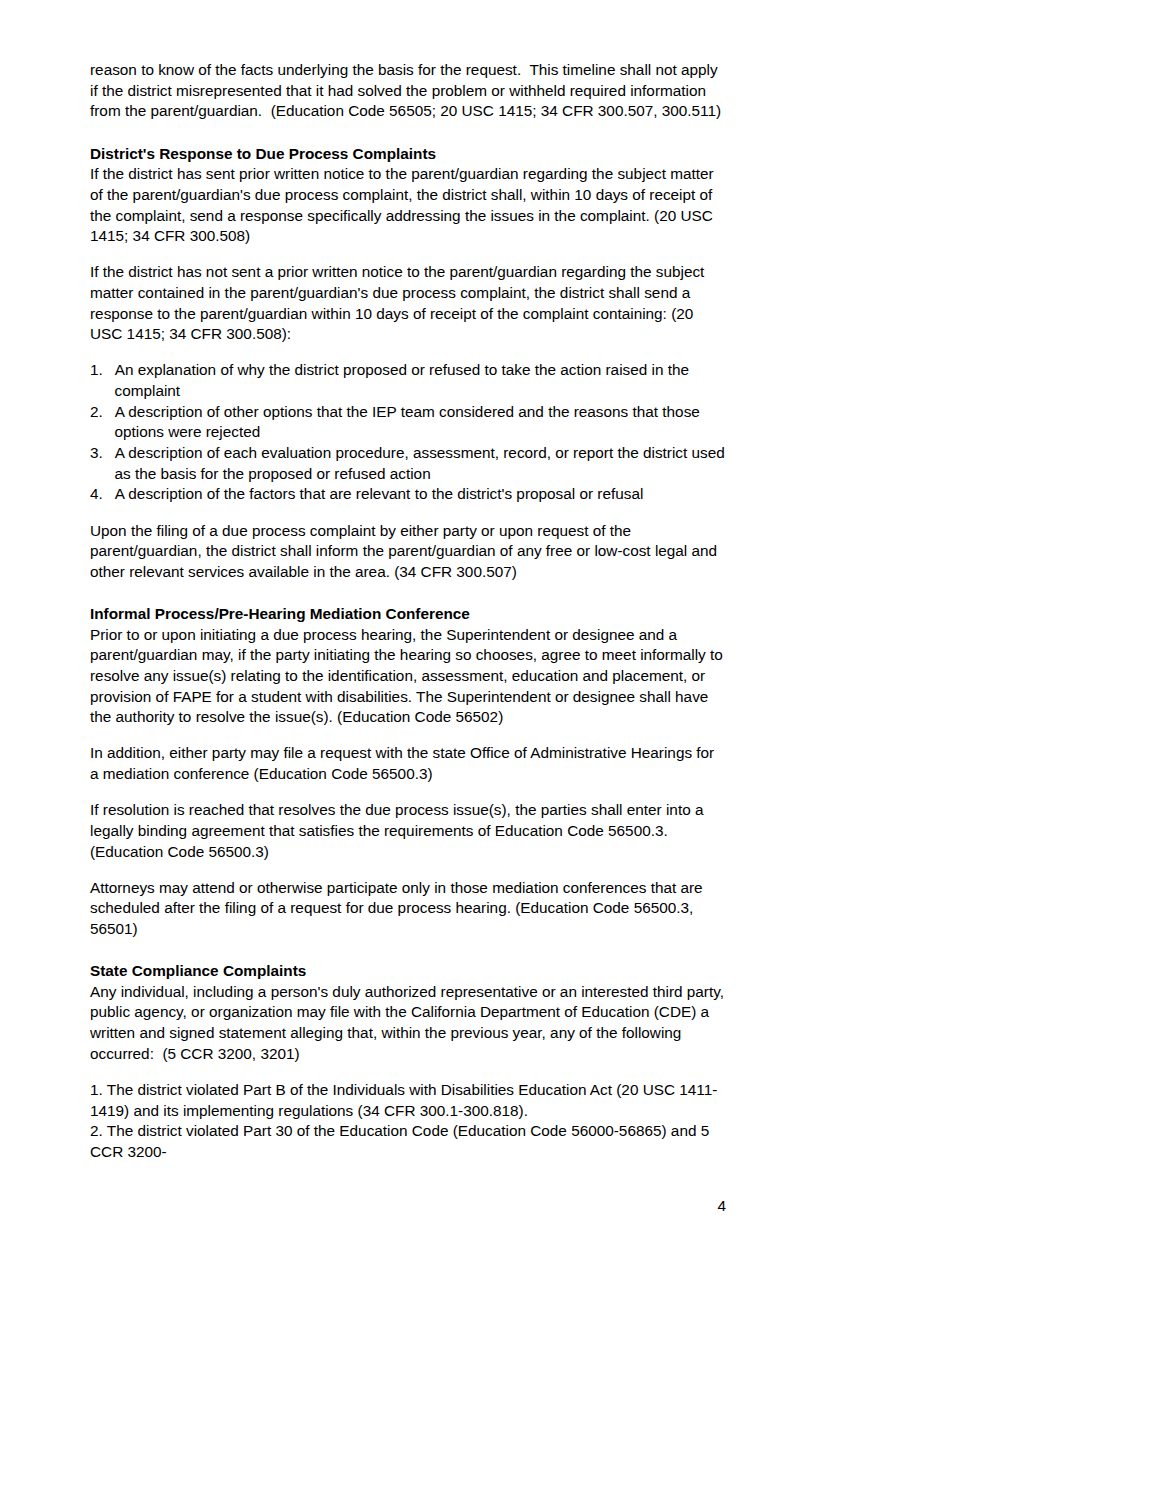reason to know of the facts underlying the basis for the request. This timeline shall not apply if the district misrepresented that it had solved the problem or withheld required information from the parent/guardian. (Education Code 56505; 20 USC 1415; 34 CFR 300.507, 300.511)
District's Response to Due Process Complaints
If the district has sent prior written notice to the parent/guardian regarding the subject matter of the parent/guardian's due process complaint, the district shall, within 10 days of receipt of the complaint, send a response specifically addressing the issues in the complaint. (20 USC 1415; 34 CFR 300.508)
If the district has not sent a prior written notice to the parent/guardian regarding the subject matter contained in the parent/guardian's due process complaint, the district shall send a response to the parent/guardian within 10 days of receipt of the complaint containing: (20 USC 1415; 34 CFR 300.508):
1. An explanation of why the district proposed or refused to take the action raised in the complaint
2. A description of other options that the IEP team considered and the reasons that those options were rejected
3. A description of each evaluation procedure, assessment, record, or report the district used as the basis for the proposed or refused action
4. A description of the factors that are relevant to the district's proposal or refusal
Upon the filing of a due process complaint by either party or upon request of the parent/guardian, the district shall inform the parent/guardian of any free or low-cost legal and other relevant services available in the area. (34 CFR 300.507)
Informal Process/Pre-Hearing Mediation Conference
Prior to or upon initiating a due process hearing, the Superintendent or designee and a parent/guardian may, if the party initiating the hearing so chooses, agree to meet informally to resolve any issue(s) relating to the identification, assessment, education and placement, or provision of FAPE for a student with disabilities. The Superintendent or designee shall have the authority to resolve the issue(s). (Education Code 56502)
In addition, either party may file a request with the state Office of Administrative Hearings for a mediation conference (Education Code 56500.3)
If resolution is reached that resolves the due process issue(s), the parties shall enter into a legally binding agreement that satisfies the requirements of Education Code 56500.3. (Education Code 56500.3)
Attorneys may attend or otherwise participate only in those mediation conferences that are scheduled after the filing of a request for due process hearing. (Education Code 56500.3, 56501)
State Compliance Complaints
Any individual, including a person's duly authorized representative or an interested third party, public agency, or organization may file with the California Department of Education (CDE) a written and signed statement alleging that, within the previous year, any of the following occurred: (5 CCR 3200, 3201)
1. The district violated Part B of the Individuals with Disabilities Education Act (20 USC 1411-1419) and its implementing regulations (34 CFR 300.1-300.818).
2. The district violated Part 30 of the Education Code (Education Code 56000-56865) and 5 CCR 3200-
4